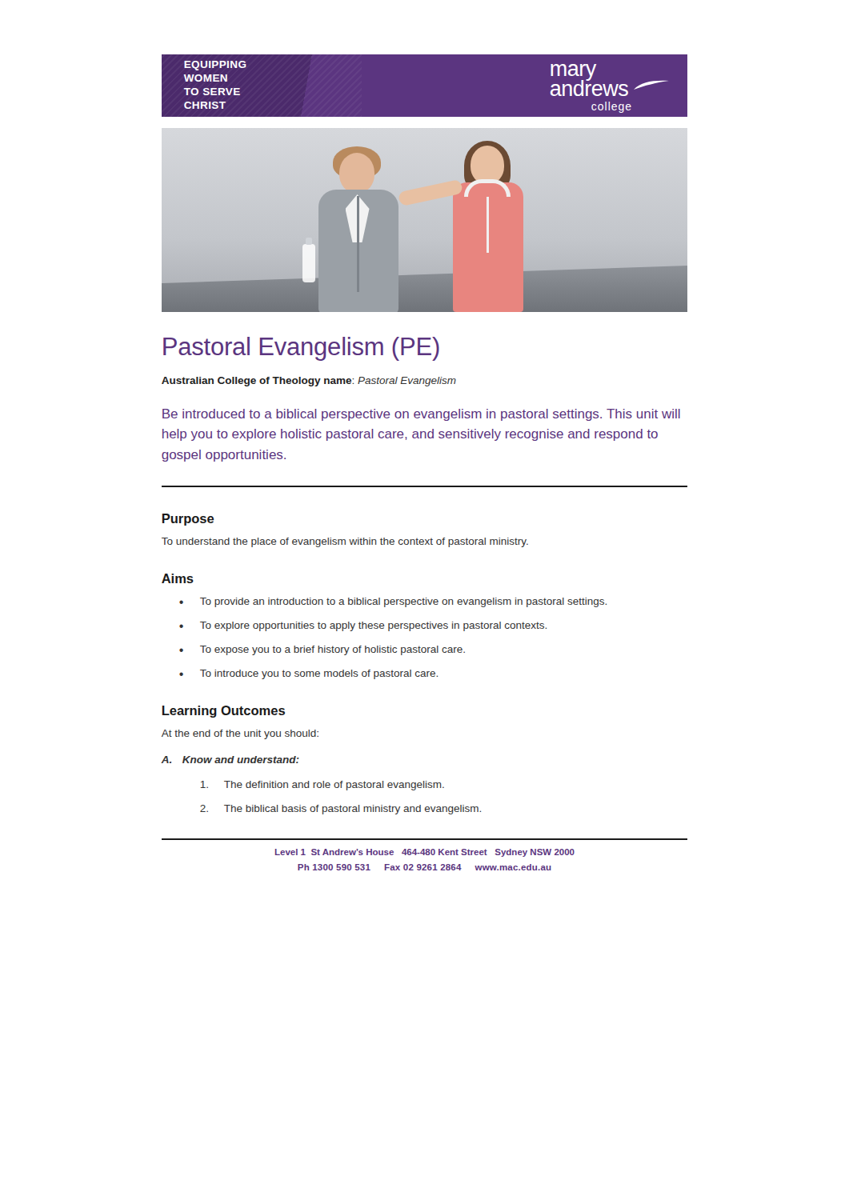Equipping
Women
to Serve
Christ
mary andrews college
Pastoral Evangelism (PE)
Australian College of Theology name: Pastoral Evangelism
Be introduced to a biblical perspective on evangelism in pastoral settings. This unit will help you to explore holistic pastoral care, and sensitively recognise and respond to gospel opportunities.
Purpose
To understand the place of evangelism within the context of pastoral ministry.
Aims
To provide an introduction to a biblical perspective on evangelism in pastoral settings.
To explore opportunities to apply these perspectives in pastoral contexts.
To expose you to a brief history of holistic pastoral care.
To introduce you to some models of pastoral care.
Learning Outcomes
At the end of the unit you should:
A. Know and understand:
The definition and role of pastoral evangelism.
The biblical basis of pastoral ministry and evangelism.
Level 1 St Andrew’s House 464-480 Kent Street Sydney NSW 2000
Ph 1300 590 531 Fax 02 9261 2864 www.mac.edu.au